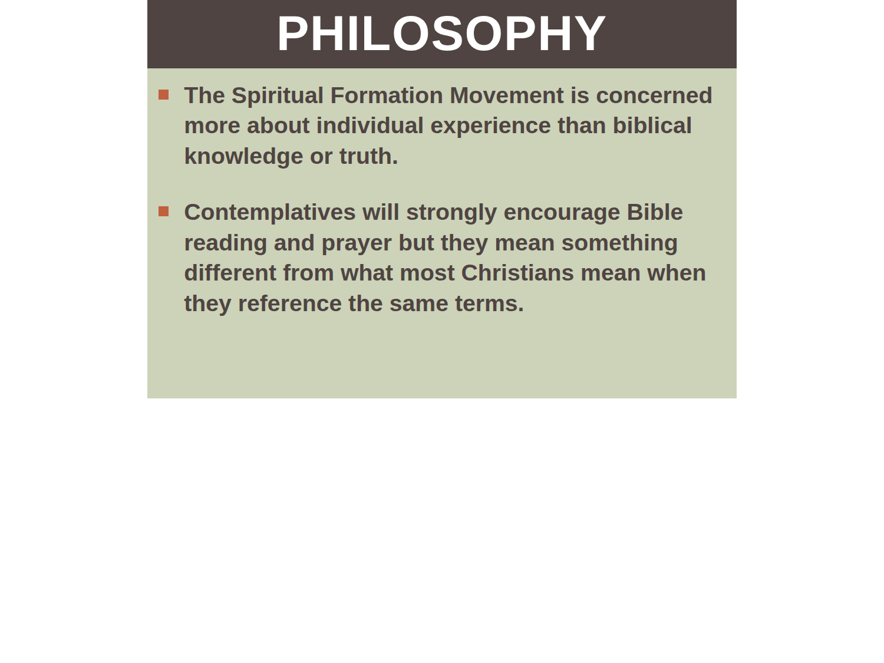Philosophy
The Spiritual Formation Movement is concerned more about individual experience than biblical knowledge or truth.
Contemplatives will strongly encourage Bible reading and prayer but they mean something different from what most Christians mean when they reference the same terms.